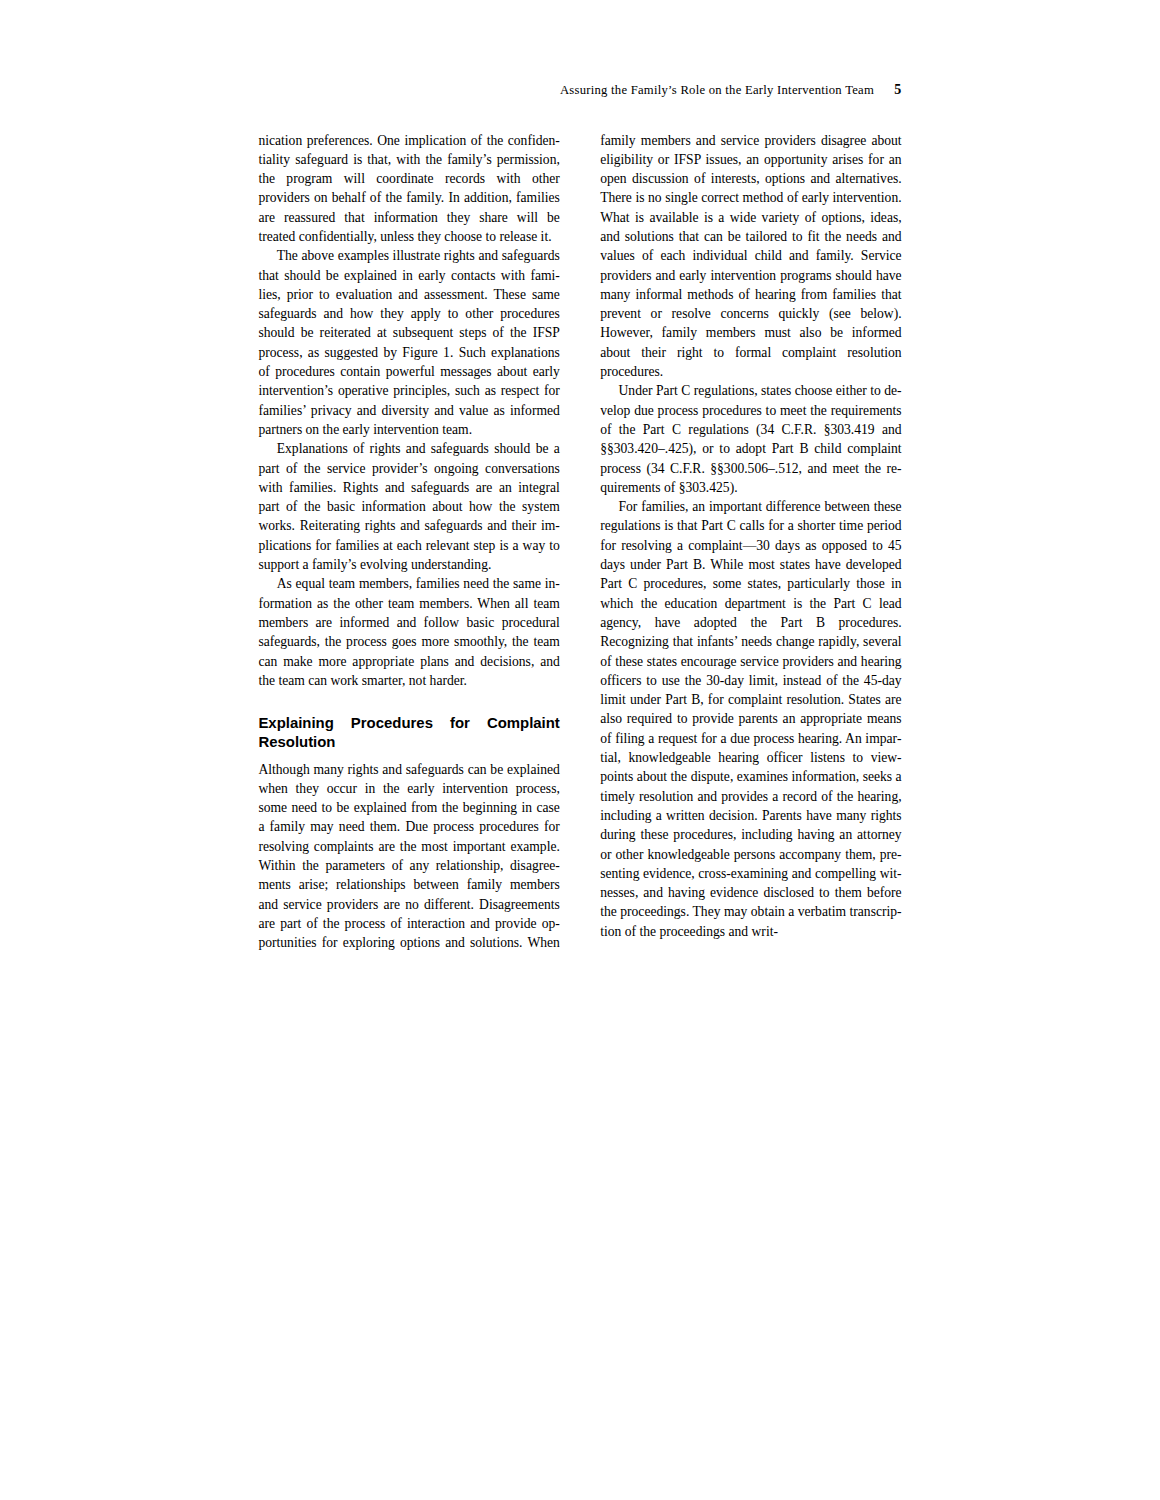Assuring the Family’s Role on the Early Intervention Team 5
nication preferences. One implication of the confidentiality safeguard is that, with the family’s permission, the program will coordinate records with other providers on behalf of the family. In addition, families are reassured that information they share will be treated confidentially, unless they choose to release it.
The above examples illustrate rights and safeguards that should be explained in early contacts with families, prior to evaluation and assessment. These same safeguards and how they apply to other procedures should be reiterated at subsequent steps of the IFSP process, as suggested by Figure 1. Such explanations of procedures contain powerful messages about early intervention’s operative principles, such as respect for families’ privacy and diversity and value as informed partners on the early intervention team.
Explanations of rights and safeguards should be a part of the service provider’s ongoing conversations with families. Rights and safeguards are an integral part of the basic information about how the system works. Reiterating rights and safeguards and their implications for families at each relevant step is a way to support a family’s evolving understanding.
As equal team members, families need the same information as the other team members. When all team members are informed and follow basic procedural safeguards, the process goes more smoothly, the team can make more appropriate plans and decisions, and the team can work smarter, not harder.
Explaining Procedures for Complaint Resolution
Although many rights and safeguards can be explained when they occur in the early intervention process, some need to be explained from the beginning in case a family may need them. Due process procedures for resolving complaints are the most important example. Within the parameters of any relationship, disagreements arise; relationships between family members and service providers are no different. Disagreements are part of the process of interaction and provide opportunities for exploring options and solutions. When family members and service providers disagree about eligibility or IFSP issues, an opportunity arises for an open discussion of interests, options and alternatives. There is no single correct method of early intervention. What is available is a wide variety of options, ideas, and solutions that can be tailored to fit the needs and values of each individual child and family. Service providers and early intervention programs should have many informal methods of hearing from families that prevent or resolve concerns quickly (see below). However, family members must also be informed about their right to formal complaint resolution procedures.
Under Part C regulations, states choose either to develop due process procedures to meet the requirements of the Part C regulations (34 C.F.R. §303.419 and §§303.420–.425), or to adopt Part B child complaint process (34 C.F.R. §§300.506–.512, and meet the requirements of §303.425).
For families, an important difference between these regulations is that Part C calls for a shorter time period for resolving a complaint—30 days as opposed to 45 days under Part B. While most states have developed Part C procedures, some states, particularly those in which the education department is the Part C lead agency, have adopted the Part B procedures. Recognizing that infants’ needs change rapidly, several of these states encourage service providers and hearing officers to use the 30-day limit, instead of the 45-day limit under Part B, for complaint resolution. States are also required to provide parents an appropriate means of filing a request for a due process hearing. An impartial, knowledgeable hearing officer listens to viewpoints about the dispute, examines information, seeks a timely resolution and provides a record of the hearing, including a written decision. Parents have many rights during these procedures, including having an attorney or other knowledgeable persons accompany them, presenting evidence, cross-examining and compelling witnesses, and having evidence disclosed to them before the proceedings. They may obtain a verbatim transcription of the proceedings and writ-